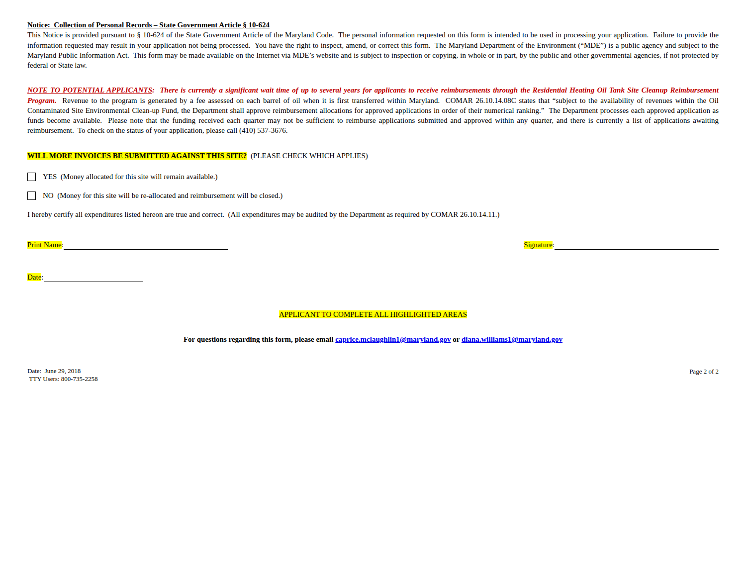Notice: Collection of Personal Records – State Government Article § 10-624
This Notice is provided pursuant to § 10-624 of the State Government Article of the Maryland Code. The personal information requested on this form is intended to be used in processing your application. Failure to provide the information requested may result in your application not being processed. You have the right to inspect, amend, or correct this form. The Maryland Department of the Environment (“MDE”) is a public agency and subject to the Maryland Public Information Act. This form may be made available on the Internet via MDE’s website and is subject to inspection or copying, in whole or in part, by the public and other governmental agencies, if not protected by federal or State law.
NOTE TO POTENTIAL APPLICANTS: There is currently a significant wait time of up to several years for applicants to receive reimbursements through the Residential Heating Oil Tank Site Cleanup Reimbursement Program. Revenue to the program is generated by a fee assessed on each barrel of oil when it is first transferred within Maryland. COMAR 26.10.14.08C states that “subject to the availability of revenues within the Oil Contaminated Site Environmental Clean-up Fund, the Department shall approve reimbursement allocations for approved applications in order of their numerical ranking.” The Department processes each approved application as funds become available. Please note that the funding received each quarter may not be sufficient to reimburse applications submitted and approved within any quarter, and there is currently a list of applications awaiting reimbursement. To check on the status of your application, please call (410) 537-3676.
WILL MORE INVOICES BE SUBMITTED AGAINST THIS SITE? (PLEASE CHECK WHICH APPLIES)
YES (Money allocated for this site will remain available.)
NO (Money for this site will be re-allocated and reimbursement will be closed.)
I hereby certify all expenditures listed hereon are true and correct. (All expenditures may be audited by the Department as required by COMAR 26.10.14.11.)
Print Name: Signature:
Date:
APPLICANT TO COMPLETE ALL HIGHLIGHTED AREAS
For questions regarding this form, please email caprice.mclaughlin1@maryland.gov or diana.williams1@maryland.gov
Date: June 29, 2018
TTY Users: 800-735-2258
Page 2 of 2